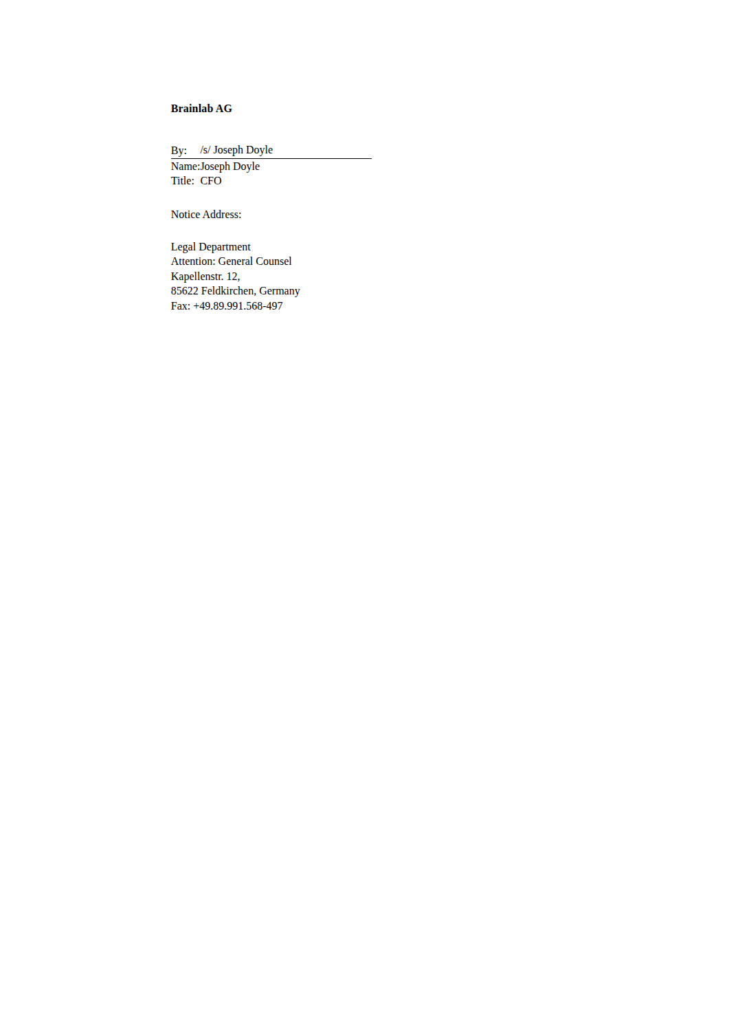Brainlab AG
| By: | /s/ Joseph Doyle |
| Name: | Joseph Doyle |
| Title: | CFO |
Notice Address:
Legal Department
Attention: General Counsel
Kapellenstr. 12,
85622 Feldkirchen, Germany
Fax: +49.89.991.568-497